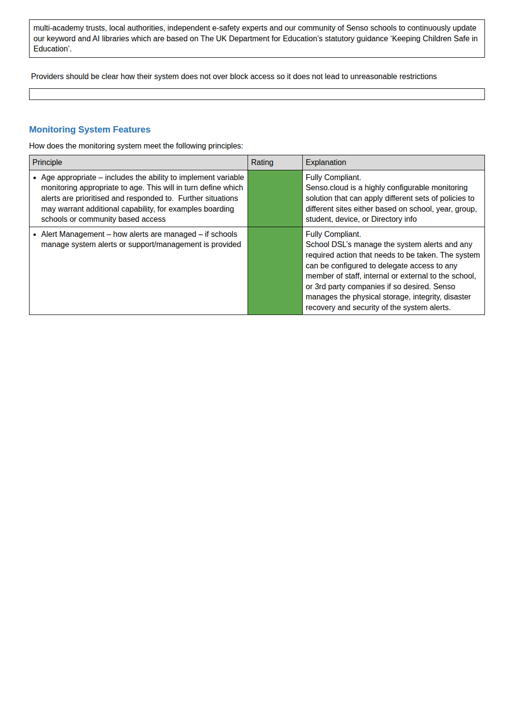multi-academy trusts, local authorities, independent e-safety experts and our community of Senso schools to continuously update our keyword and AI libraries which are based on The UK Department for Education’s statutory guidance ‘Keeping Children Safe in Education’.
Providers should be clear how their system does not over block access so it does not lead to unreasonable restrictions
Monitoring System Features
How does the monitoring system meet the following principles:
| Principle | Rating | Explanation |
| --- | --- | --- |
| Age appropriate – includes the ability to implement variable monitoring appropriate to age. This will in turn define which alerts are prioritised and responded to. Further situations may warrant additional capability, for examples boarding schools or community based access | | Fully Compliant. Senso.cloud is a highly configurable monitoring solution that can apply different sets of policies to different sites either based on school, year, group, student, device, or Directory info |
| Alert Management – how alerts are managed – if schools manage system alerts or support/management is provided | | Fully Compliant. School DSL’s manage the system alerts and any required action that needs to be taken. The system can be configured to delegate access to any member of staff, internal or external to the school, or 3rd party companies if so desired. Senso manages the physical storage, integrity, disaster recovery and security of the system alerts. |